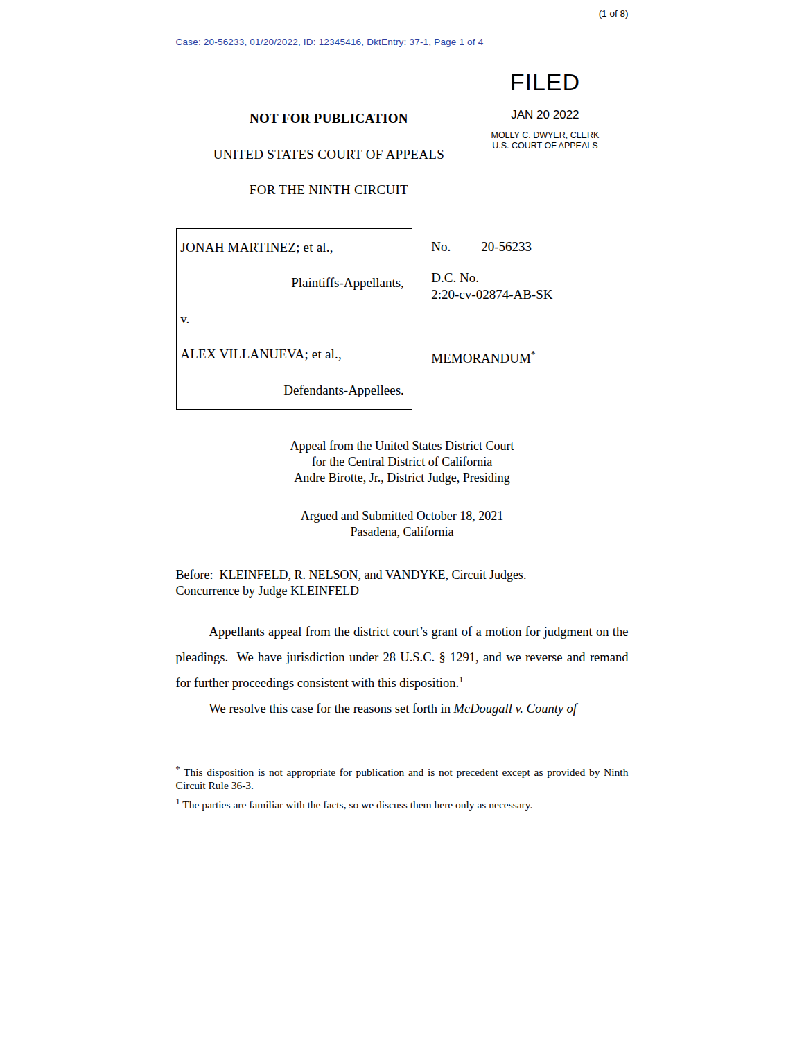(1 of 8)
Case: 20-56233, 01/20/2022, ID: 12345416, DktEntry: 37-1, Page 1 of 4
FILED
JAN 20 2022
MOLLY C. DWYER, CLERK
U.S. COURT OF APPEALS
NOT FOR PUBLICATION
UNITED STATES COURT OF APPEALS
FOR THE NINTH CIRCUIT
| JONAH MARTINEZ; et al., Plaintiffs-Appellants, v. ALEX VILLANUEVA; et al., Defendants-Appellees. | No. 20-56233 D.C. No. 2:20-cv-02874-AB-SK MEMORANDUM * |
Appeal from the United States District Court
for the Central District of California
Andre Birotte, Jr., District Judge, Presiding
Argued and Submitted October 18, 2021
Pasadena, California
Before: KLEINFELD, R. NELSON, and VANDYKE, Circuit Judges.
Concurrence by Judge KLEINFELD
Appellants appeal from the district court’s grant of a motion for judgment on the pleadings. We have jurisdiction under 28 U.S.C. § 1291, and we reverse and remand for further proceedings consistent with this disposition.1
We resolve this case for the reasons set forth in McDougall v. County of
* This disposition is not appropriate for publication and is not precedent except as provided by Ninth Circuit Rule 36-3.
1 The parties are familiar with the facts, so we discuss them here only as necessary.